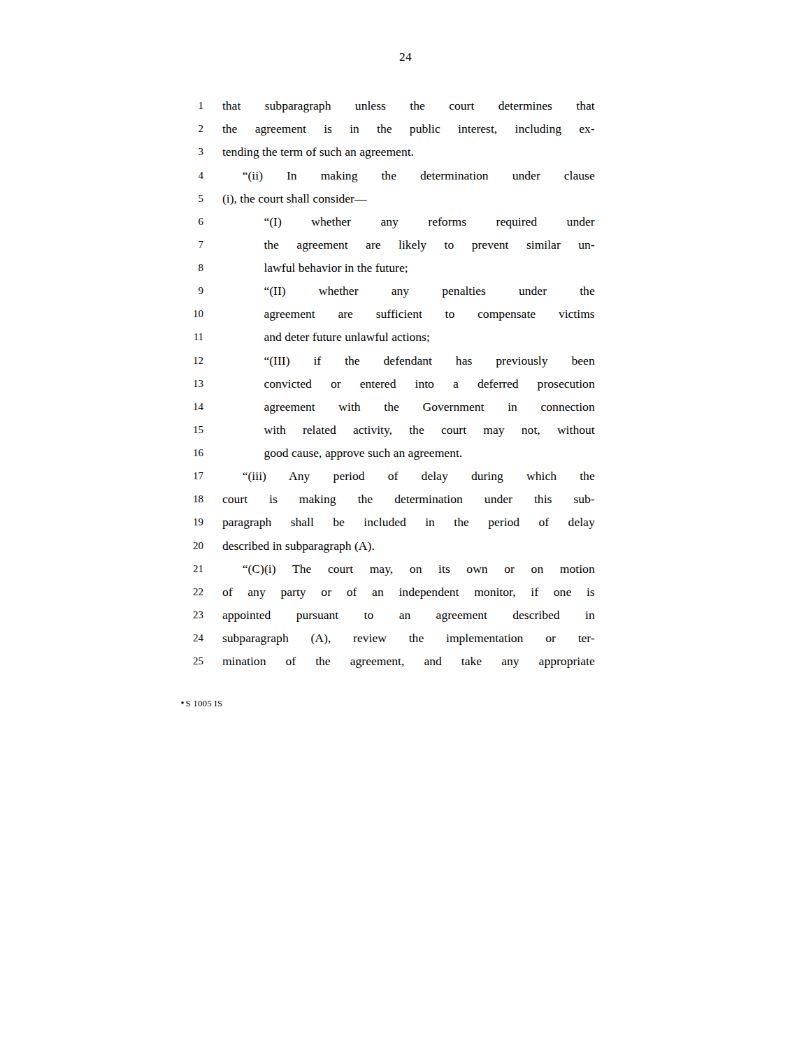24
that subparagraph unless the court determines that
the agreement is in the public interest, including ex-
tending the term of such an agreement.
“(ii) In making the determination under clause
(i), the court shall consider—
“(I) whether any reforms required under
the agreement are likely to prevent similar un-
lawful behavior in the future;
“(II) whether any penalties under the
agreement are sufficient to compensate victims
and deter future unlawful actions;
“(III) if the defendant has previously been
convicted or entered into a deferred prosecution
agreement with the Government in connection
with related activity, the court may not, without
good cause, approve such an agreement.
“(iii) Any period of delay during which the
court is making the determination under this sub-
paragraph shall be included in the period of delay
described in subparagraph (A).
“(C)(i) The court may, on its own or on motion
of any party or of an independent monitor, if one is
appointed pursuant to an agreement described in
subparagraph (A), review the implementation or ter-
mination of the agreement, and take any appropriate
•S 1005 IS